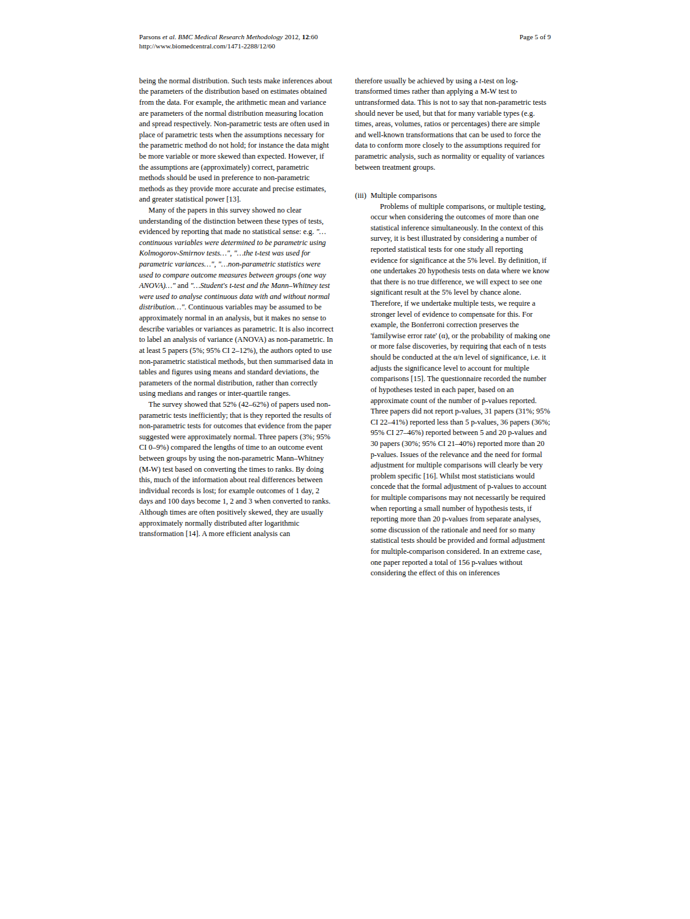Parsons et al. BMC Medical Research Methodology 2012, 12:60
http://www.biomedcentral.com/1471-2288/12/60
Page 5 of 9
being the normal distribution. Such tests make inferences about the parameters of the distribution based on estimates obtained from the data. For example, the arithmetic mean and variance are parameters of the normal distribution measuring location and spread respectively. Non-parametric tests are often used in place of parametric tests when the assumptions necessary for the parametric method do not hold; for instance the data might be more variable or more skewed than expected. However, if the assumptions are (approximately) correct, parametric methods should be used in preference to non-parametric methods as they provide more accurate and precise estimates, and greater statistical power [13].
Many of the papers in this survey showed no clear understanding of the distinction between these types of tests, evidenced by reporting that made no statistical sense: e.g. "…continuous variables were determined to be parametric using Kolmogorov-Smirnov tests…", "…the t-test was used for parametric variances…", "…non-parametric statistics were used to compare outcome measures between groups (one way ANOVA)…" and "…Student's t-test and the Mann–Whitney test were used to analyse continuous data with and without normal distribution…". Continuous variables may be assumed to be approximately normal in an analysis, but it makes no sense to describe variables or variances as parametric. It is also incorrect to label an analysis of variance (ANOVA) as non-parametric. In at least 5 papers (5%; 95% CI 2–12%), the authors opted to use non-parametric statistical methods, but then summarised data in tables and figures using means and standard deviations, the parameters of the normal distribution, rather than correctly using medians and ranges or inter-quartile ranges.
The survey showed that 52% (42–62%) of papers used non-parametric tests inefficiently; that is they reported the results of non-parametric tests for outcomes that evidence from the paper suggested were approximately normal. Three papers (3%; 95% CI 0–9%) compared the lengths of time to an outcome event between groups by using the non-parametric Mann–Whitney (M-W) test based on converting the times to ranks. By doing this, much of the information about real differences between individual records is lost; for example outcomes of 1 day, 2 days and 100 days become 1, 2 and 3 when converted to ranks. Although times are often positively skewed, they are usually approximately normally distributed after logarithmic transformation [14]. A more efficient analysis can
therefore usually be achieved by using a t-test on log-transformed times rather than applying a M-W test to untransformed data. This is not to say that non-parametric tests should never be used, but that for many variable types (e.g. times, areas, volumes, ratios or percentages) there are simple and well-known transformations that can be used to force the data to conform more closely to the assumptions required for parametric analysis, such as normality or equality of variances between treatment groups.
(iii)
Multiple comparisons
Problems of multiple comparisons, or multiple testing, occur when considering the outcomes of more than one statistical inference simultaneously. In the context of this survey, it is best illustrated by considering a number of reported statistical tests for one study all reporting evidence for significance at the 5% level. By definition, if one undertakes 20 hypothesis tests on data where we know that there is no true difference, we will expect to see one significant result at the 5% level by chance alone. Therefore, if we undertake multiple tests, we require a stronger level of evidence to compensate for this. For example, the Bonferroni correction preserves the 'familywise error rate' (α), or the probability of making one or more false discoveries, by requiring that each of n tests should be conducted at the α/n level of significance, i.e. it adjusts the significance level to account for multiple comparisons [15]. The questionnaire recorded the number of hypotheses tested in each paper, based on an approximate count of the number of p-values reported. Three papers did not report p-values, 31 papers (31%; 95% CI 22–41%) reported less than 5 p-values, 36 papers (36%; 95% CI 27–46%) reported between 5 and 20 p-values and 30 papers (30%; 95% CI 21–40%) reported more than 20 p-values. Issues of the relevance and the need for formal adjustment for multiple comparisons will clearly be very problem specific [16]. Whilst most statisticians would concede that the formal adjustment of p-values to account for multiple comparisons may not necessarily be required when reporting a small number of hypothesis tests, if reporting more than 20 p-values from separate analyses, some discussion of the rationale and need for so many statistical tests should be provided and formal adjustment for multiple-comparison considered. In an extreme case, one paper reported a total of 156 p-values without considering the effect of this on inferences